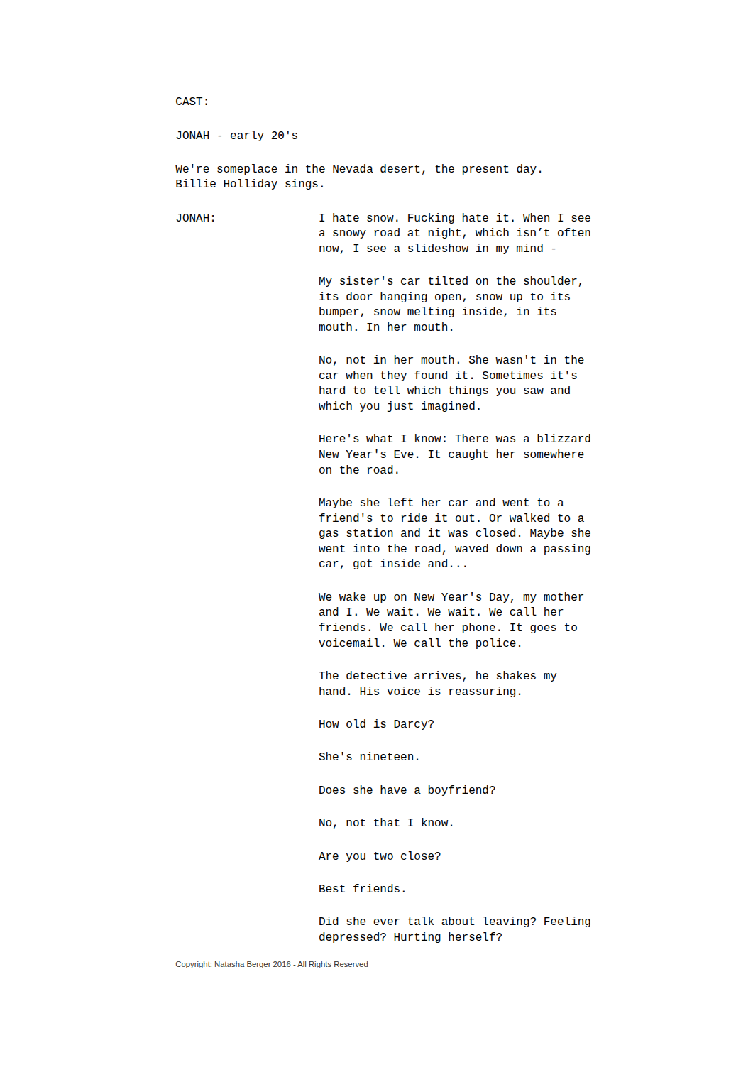CAST:
JONAH - early 20's
We're someplace in the Nevada desert, the present day. Billie Holliday sings.
JONAH:
I hate snow. Fucking hate it. When I see a snowy road at night, which isn’t often now, I see a slideshow in my mind -
My sister's car tilted on the shoulder, its door hanging open, snow up to its bumper, snow melting inside, in its mouth. In her mouth.
No, not in her mouth. She wasn't in the car when they found it. Sometimes it's hard to tell which things you saw and which you just imagined.
Here's what I know: There was a blizzard New Year's Eve. It caught her somewhere on the road.
Maybe she left her car and went to a friend's to ride it out. Or walked to a gas station and it was closed. Maybe she went into the road, waved down a passing car, got inside and...
We wake up on New Year's Day, my mother and I. We wait. We wait. We call her friends. We call her phone. It goes to voicemail. We call the police.
The detective arrives, he shakes my hand. His voice is reassuring.
How old is Darcy?
She's nineteen.
Does she have a boyfriend?
No, not that I know.
Are you two close?
Best friends.
Did she ever talk about leaving? Feeling depressed? Hurting herself?
Copyright: Natasha Berger 2016 - All Rights Reserved